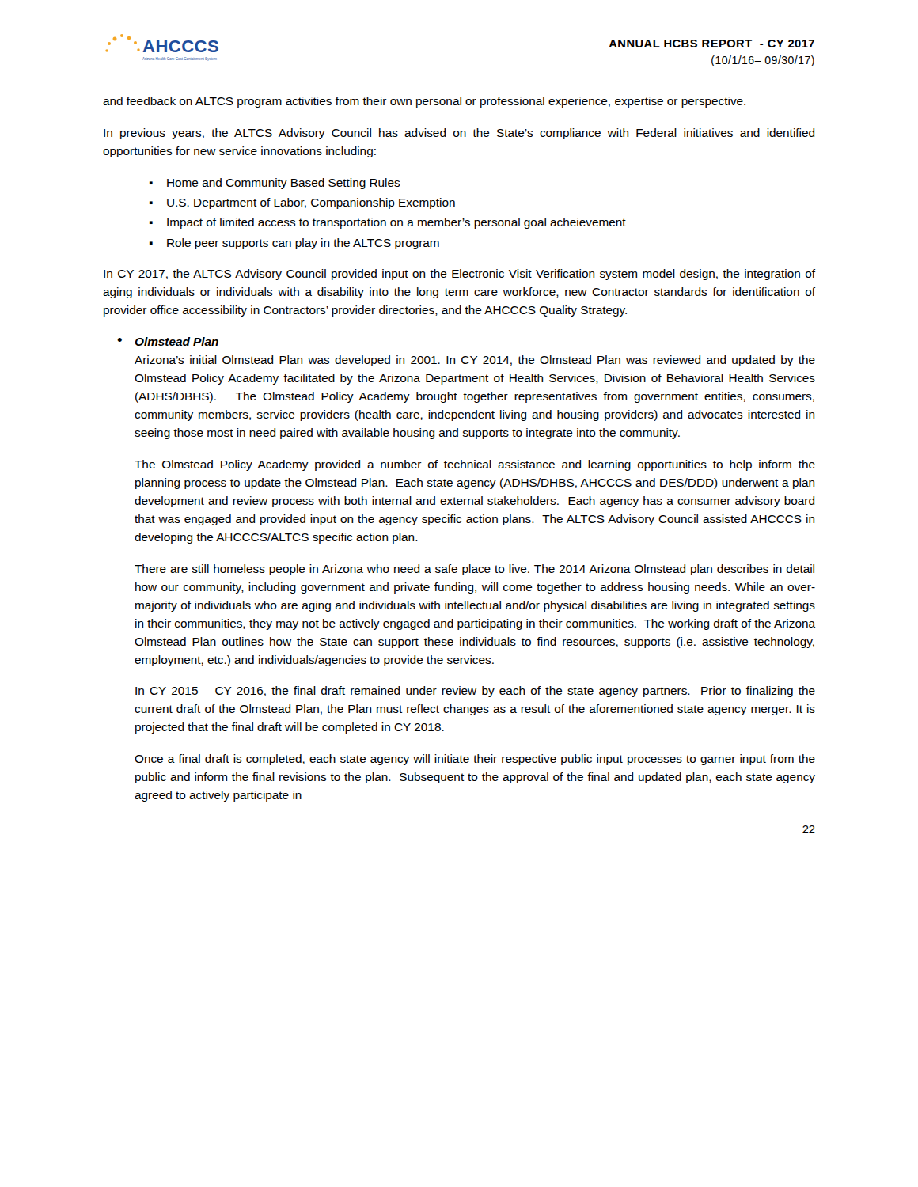AHCCCS Arizona Health Care Cost Containment System
ANNUAL HCBS REPORT - CY 2017
(10/1/16– 09/30/17)
and feedback on ALTCS program activities from their own personal or professional experience, expertise or perspective.
In previous years, the ALTCS Advisory Council has advised on the State’s compliance with Federal initiatives and identified opportunities for new service innovations including:
Home and Community Based Setting Rules
U.S. Department of Labor, Companionship Exemption
Impact of limited access to transportation on a member’s personal goal acheievement
Role peer supports can play in the ALTCS program
In CY 2017, the ALTCS Advisory Council provided input on the Electronic Visit Verification system model design, the integration of aging individuals or individuals with a disability into the long term care workforce, new Contractor standards for identification of provider office accessibility in Contractors’ provider directories, and the AHCCCS Quality Strategy.
•
Olmstead Plan
Arizona’s initial Olmstead Plan was developed in 2001. In CY 2014, the Olmstead Plan was reviewed and updated by the Olmstead Policy Academy facilitated by the Arizona Department of Health Services, Division of Behavioral Health Services (ADHS/DBHS). The Olmstead Policy Academy brought together representatives from government entities, consumers, community members, service providers (health care, independent living and housing providers) and advocates interested in seeing those most in need paired with available housing and supports to integrate into the community.
The Olmstead Policy Academy provided a number of technical assistance and learning opportunities to help inform the planning process to update the Olmstead Plan. Each state agency (ADHS/DHBS, AHCCCS and DES/DDD) underwent a plan development and review process with both internal and external stakeholders. Each agency has a consumer advisory board that was engaged and provided input on the agency specific action plans. The ALTCS Advisory Council assisted AHCCCS in developing the AHCCCS/ALTCS specific action plan.
There are still homeless people in Arizona who need a safe place to live. The 2014 Arizona Olmstead plan describes in detail how our community, including government and private funding, will come together to address housing needs. While an over-majority of individuals who are aging and individuals with intellectual and/or physical disabilities are living in integrated settings in their communities, they may not be actively engaged and participating in their communities. The working draft of the Arizona Olmstead Plan outlines how the State can support these individuals to find resources, supports (i.e. assistive technology, employment, etc.) and individuals/agencies to provide the services.
In CY 2015 – CY 2016, the final draft remained under review by each of the state agency partners. Prior to finalizing the current draft of the Olmstead Plan, the Plan must reflect changes as a result of the aforementioned state agency merger. It is projected that the final draft will be completed in CY 2018.
Once a final draft is completed, each state agency will initiate their respective public input processes to garner input from the public and inform the final revisions to the plan. Subsequent to the approval of the final and updated plan, each state agency agreed to actively participate in
22